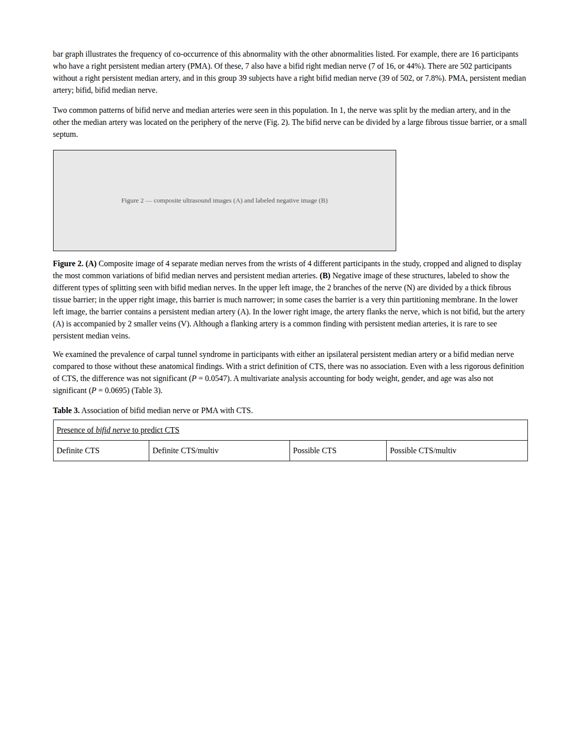bar graph illustrates the frequency of co-occurrence of this abnormality with the other abnormalities listed. For example, there are 16 participants who have a right persistent median artery (PMA). Of these, 7 also have a bifid right median nerve (7 of 16, or 44%). There are 502 participants without a right persistent median artery, and in this group 39 subjects have a right bifid median nerve (39 of 502, or 7.8%). PMA, persistent median artery; bifid, bifid median nerve.
Two common patterns of bifid nerve and median arteries were seen in this population. In 1, the nerve was split by the median artery, and in the other the median artery was located on the periphery of the nerve (Fig. 2). The bifid nerve can be divided by a large fibrous tissue barrier, or a small septum.
Figure 2 — composite ultrasound images (A) and labeled negative image (B)
Figure 2. (A) Composite image of 4 separate median nerves from the wrists of 4 different participants in the study, cropped and aligned to display the most common variations of bifid median nerves and persistent median arteries. (B) Negative image of these structures, labeled to show the different types of splitting seen with bifid median nerves. In the upper left image, the 2 branches of the nerve (N) are divided by a thick fibrous tissue barrier; in the upper right image, this barrier is much narrower; in some cases the barrier is a very thin partitioning membrane. In the lower left image, the barrier contains a persistent median artery (A). In the lower right image, the artery flanks the nerve, which is not bifid, but the artery (A) is accompanied by 2 smaller veins (V). Although a flanking artery is a common finding with persistent median arteries, it is rare to see persistent median veins.
We examined the prevalence of carpal tunnel syndrome in participants with either an ipsilateral persistent median artery or a bifid median nerve compared to those without these anatomical findings. With a strict definition of CTS, there was no association. Even with a less rigorous definition of CTS, the difference was not significant (P = 0.0547). A multivariate analysis accounting for body weight, gender, and age was also not significant (P = 0.0695) (Table 3).
Table 3. Association of bifid median nerve or PMA with CTS.
| Presence of bifid nerve to predict CTS |
| Definite CTS | Definite CTS/multiv | Possible CTS | Possible CTS/multiv |